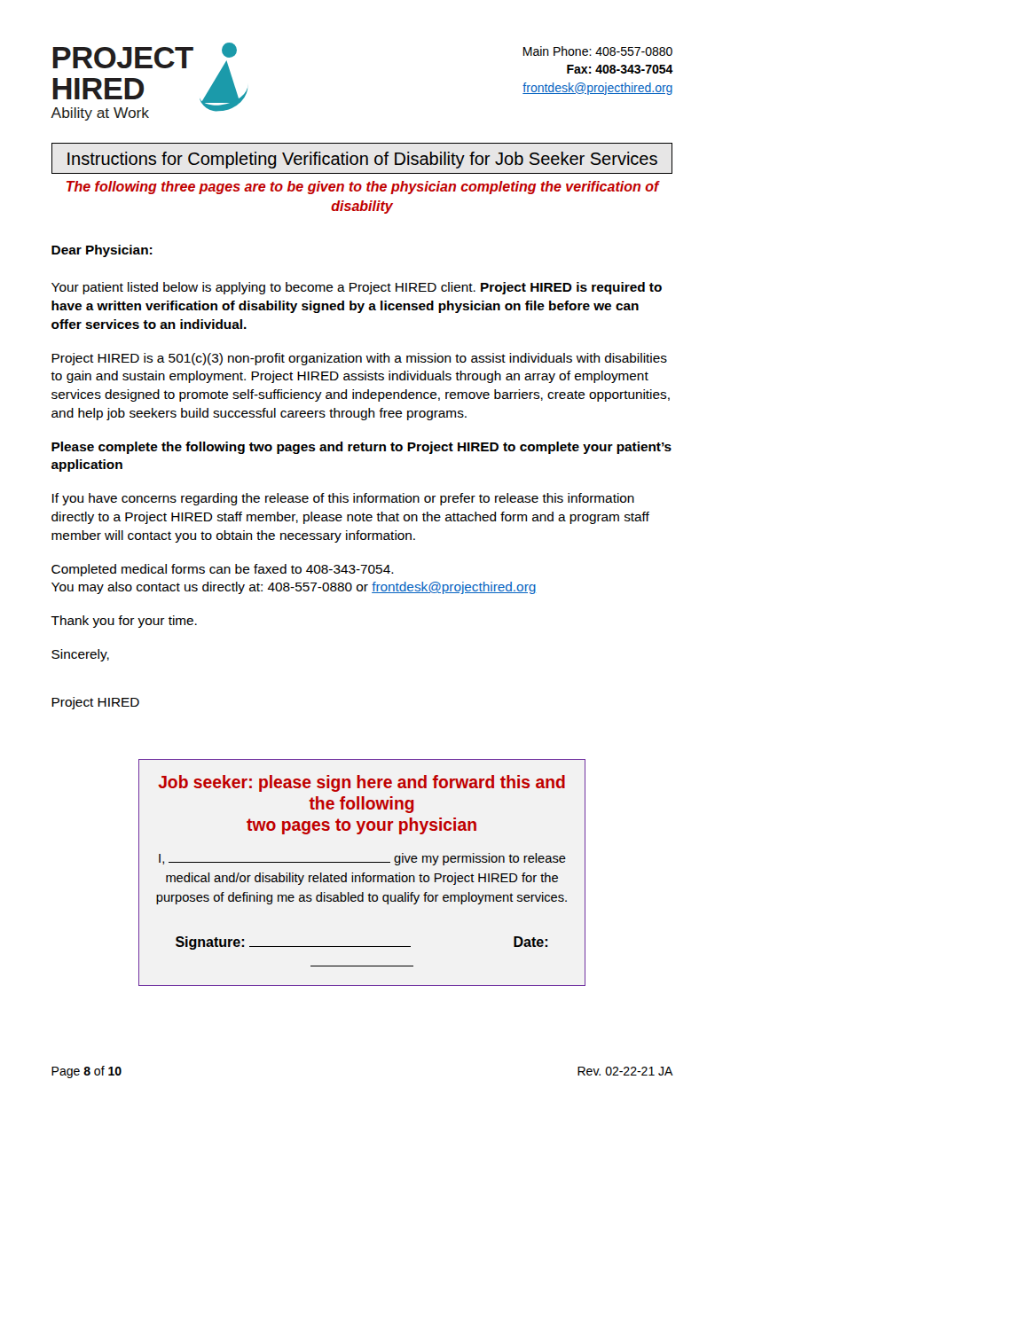PROJECT HIRED Ability at Work
Main Phone: 408-557-0880
Fax: 408-343-7054
frontdesk@projecthired.org
Instructions for Completing Verification of Disability for Job Seeker Services
The following three pages are to be given to the physician completing the verification of disability
Dear Physician:
Your patient listed below is applying to become a Project HIRED client. Project HIRED is required to have a written verification of disability signed by a licensed physician on file before we can offer services to an individual.
Project HIRED is a 501(c)(3) non-profit organization with a mission to assist individuals with disabilities to gain and sustain employment. Project HIRED assists individuals through an array of employment services designed to promote self-sufficiency and independence, remove barriers, create opportunities, and help job seekers build successful careers through free programs.
Please complete the following two pages and return to Project HIRED to complete your patient’s application
If you have concerns regarding the release of this information or prefer to release this information directly to a Project HIRED staff member, please note that on the attached form and a program staff member will contact you to obtain the necessary information.
Completed medical forms can be faxed to 408-343-7054.
You may also contact us directly at: 408-557-0880 or frontdesk@projecthired.org
Thank you for your time.
Sincerely,
Project HIRED
Job seeker: please sign here and forward this and the following
two pages to your physician
I, give my permission to release medical and/or disability related information to Project HIRED for the purposes of defining me as disabled to qualify for employment services.
Signature: Date:
Page 8 of 10
Rev. 02-22-21 JA